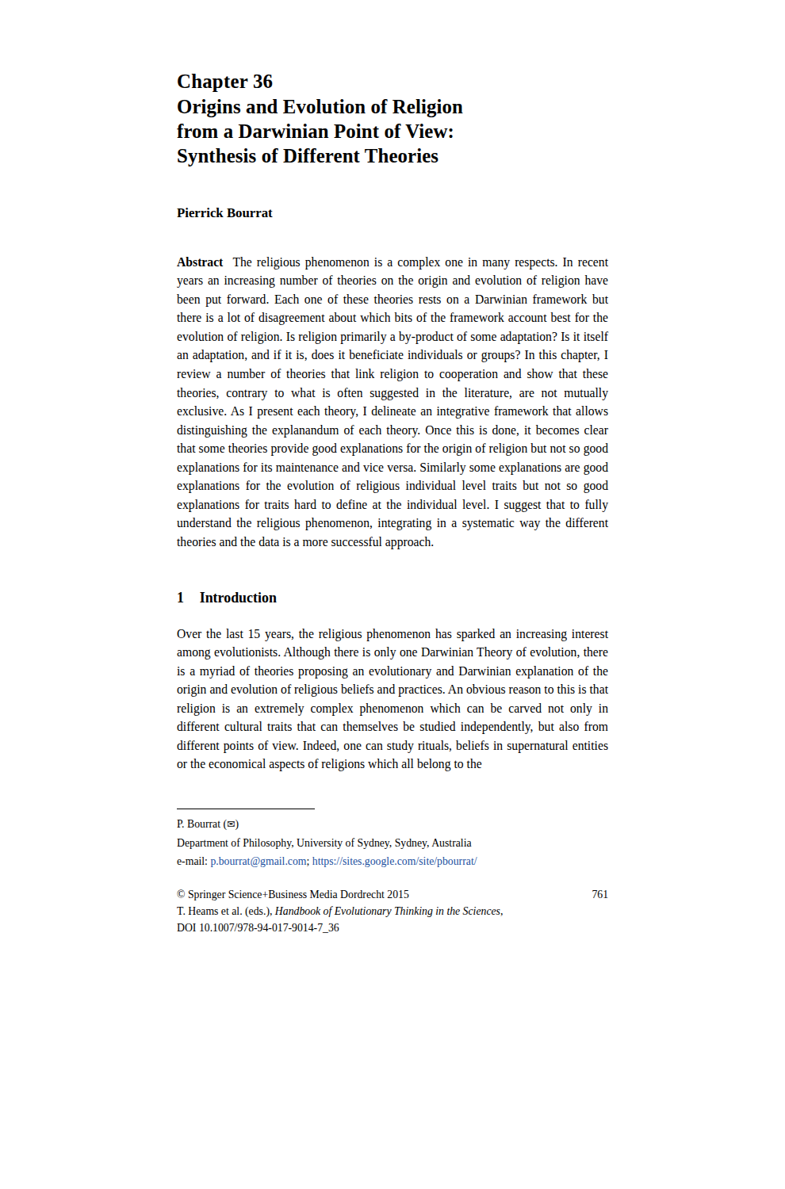Chapter 36
Origins and Evolution of Religion
from a Darwinian Point of View:
Synthesis of Different Theories
Pierrick Bourrat
Abstract The religious phenomenon is a complex one in many respects. In recent years an increasing number of theories on the origin and evolution of religion have been put forward. Each one of these theories rests on a Darwinian framework but there is a lot of disagreement about which bits of the framework account best for the evolution of religion. Is religion primarily a by-product of some adaptation? Is it itself an adaptation, and if it is, does it beneficiate individuals or groups? In this chapter, I review a number of theories that link religion to cooperation and show that these theories, contrary to what is often suggested in the literature, are not mutually exclusive. As I present each theory, I delineate an integrative framework that allows distinguishing the explanandum of each theory. Once this is done, it becomes clear that some theories provide good explanations for the origin of religion but not so good explanations for its maintenance and vice versa. Similarly some explanations are good explanations for the evolution of religious individual level traits but not so good explanations for traits hard to define at the individual level. I suggest that to fully understand the religious phenomenon, integrating in a systematic way the different theories and the data is a more successful approach.
1 Introduction
Over the last 15 years, the religious phenomenon has sparked an increasing interest among evolutionists. Although there is only one Darwinian Theory of evolution, there is a myriad of theories proposing an evolutionary and Darwinian explanation of the origin and evolution of religious beliefs and practices. An obvious reason to this is that religion is an extremely complex phenomenon which can be carved not only in different cultural traits that can themselves be studied independently, but also from different points of view. Indeed, one can study rituals, beliefs in supernatural entities or the economical aspects of religions which all belong to the
P. Bourrat (✉)
Department of Philosophy, University of Sydney, Sydney, Australia
e-mail: p.bourrat@gmail.com; https://sites.google.com/site/pbourrat/
761
© Springer Science+Business Media Dordrecht 2015
T. Heams et al. (eds.), Handbook of Evolutionary Thinking in the Sciences,
DOI 10.1007/978-94-017-9014-7_36